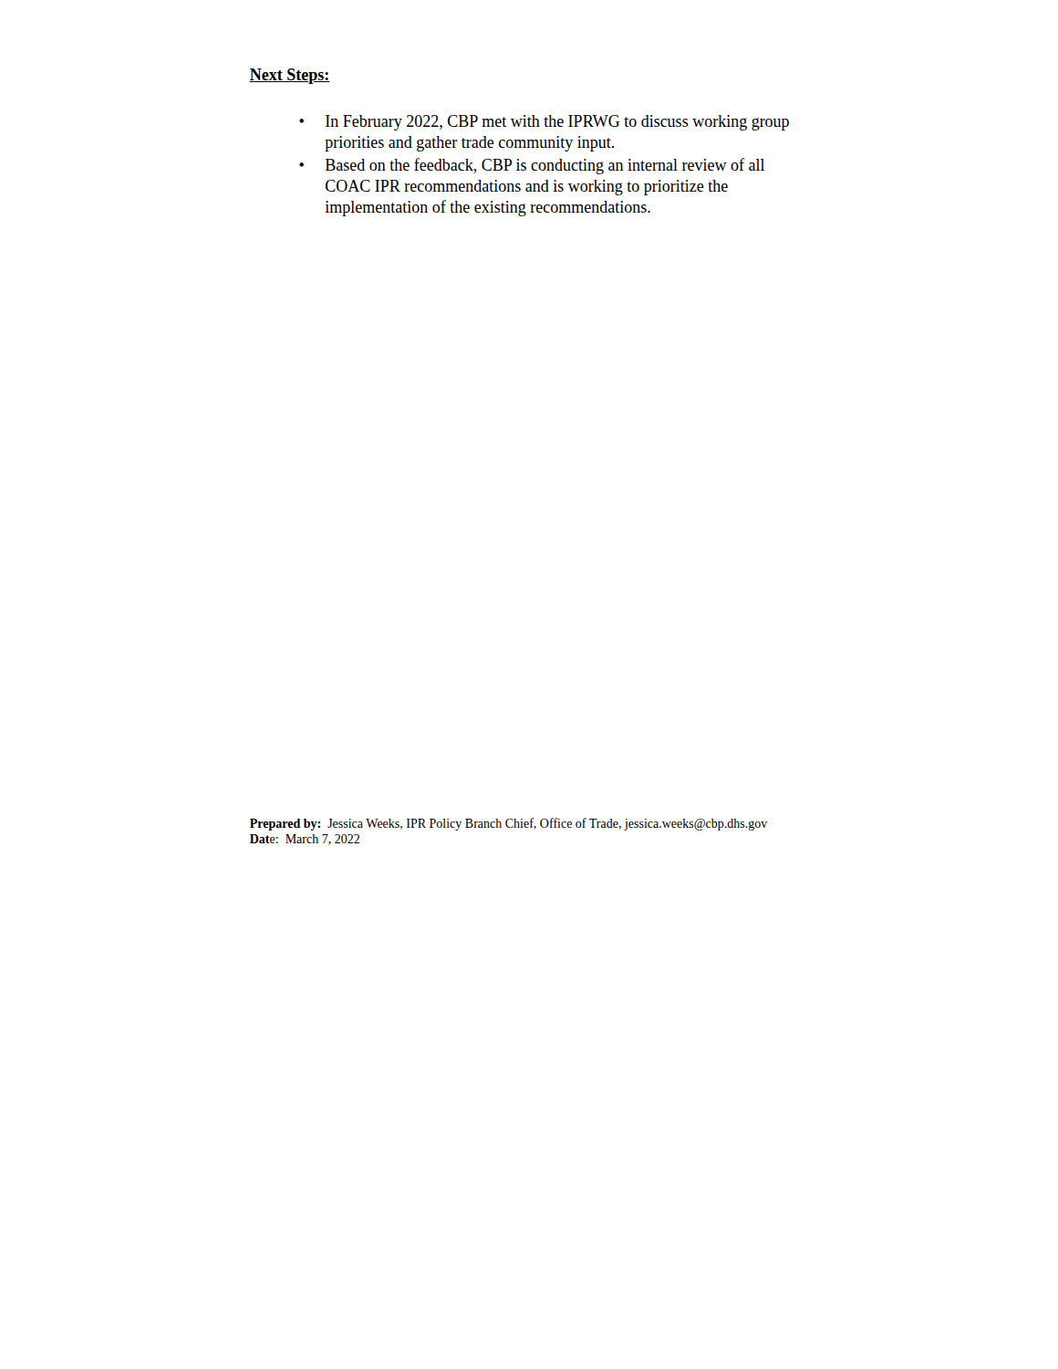Next Steps:
In February 2022, CBP met with the IPRWG to discuss working group priorities and gather trade community input.
Based on the feedback, CBP is conducting an internal review of all COAC IPR recommendations and is working to prioritize the implementation of the existing recommendations.
Prepared by: Jessica Weeks, IPR Policy Branch Chief, Office of Trade, jessica.weeks@cbp.dhs.gov
Date: March 7, 2022